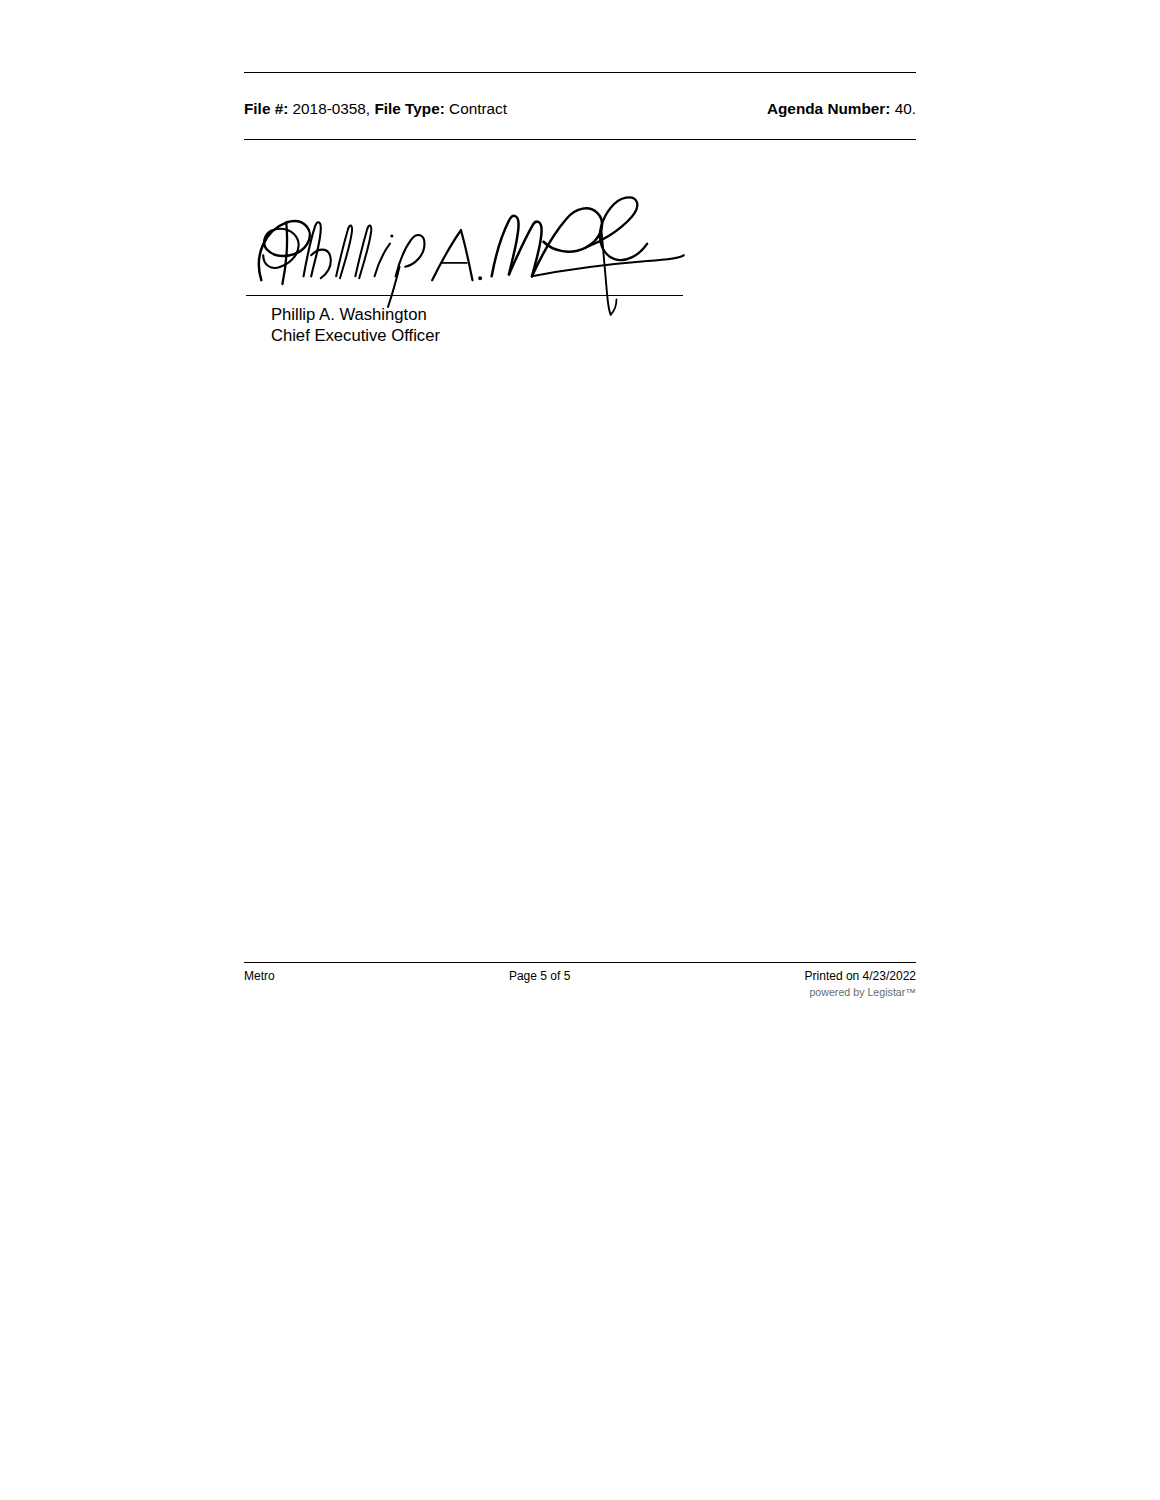File #: 2018-0358, File Type: Contract
Agenda Number: 40.
Phillip A. Washington
Chief Executive Officer
Metro
Page 5 of 5
Printed on 4/23/2022
powered by Legistar™